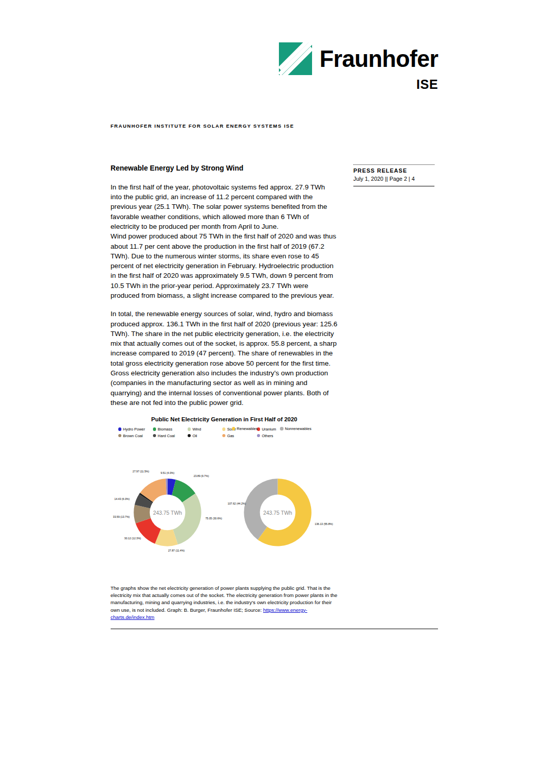Fraunhofer
ISE
FRAUNHOFER INSTITUTE FOR SOLAR ENERGY SYSTEMS ISE
Renewable Energy Led by Strong Wind
In the first half of the year, photovoltaic systems fed approx. 27.9 TWh into the public grid, an increase of 11.2 percent compared with the previous year (25.1 TWh). The solar power systems benefited from the favorable weather conditions, which allowed more than 6 TWh of electricity to be produced per month from April to June.
Wind power produced about 75 TWh in the first half of 2020 and was thus about 11.7 per cent above the production in the first half of 2019 (67.2 TWh). Due to the numerous winter storms, its share even rose to 45 percent of net electricity generation in February. Hydroelectric production in the first half of 2020 was approximately 9.5 TWh, down 9 percent from 10.5 TWh in the prior-year period. Approximately 23.7 TWh were produced from biomass, a slight increase compared to the previous year.
In total, the renewable energy sources of solar, wind, hydro and biomass produced approx. 136.1 TWh in the first half of 2020 (previous year: 125.6 TWh). The share in the net public electricity generation, i.e. the electricity mix that actually comes out of the socket, is approx. 55.8 percent, a sharp increase compared to 2019 (47 percent). The share of renewables in the total gross electricity generation rose above 50 percent for the first time. Gross electricity generation also includes the industry's own production (companies in the manufacturing sector as well as in mining and quarrying) and the internal losses of conventional power plants. Both of these are not fed into the public power grid.
Public Net Electricity Generation in First Half of 2020
Hydro Power
Biomass
Wind
Solar
Uranium
Brown Coal
Hard Coal
Oil
Gas
Others
Renewables
Nonrenewables
243.75 TWh 9.51 (4.0%) 23.89 (9.7%) 75.05 (30.6%) 27.87 (11.4%) 30.12 (12.3%) 33.59 (13.7%) 14.43 (6.0%) 27.97 (11.5%) 243.75 TWh 107.62 (44.2%) 136.13 (55.8%)
The graphs show the net electricity generation of power plants supplying the public grid. That is the electricity mix that actually comes out of the socket. The electricity generation from power plants in the manufacturing, mining and quarrying industries, i.e. the industry's own electricity production for their own use, is not included. Graph: B. Burger, Fraunhofer ISE; Source: https://www.energy-charts.de/index.htm
PRESS RELEASE
July 1, 2020 || Page 2 | 4